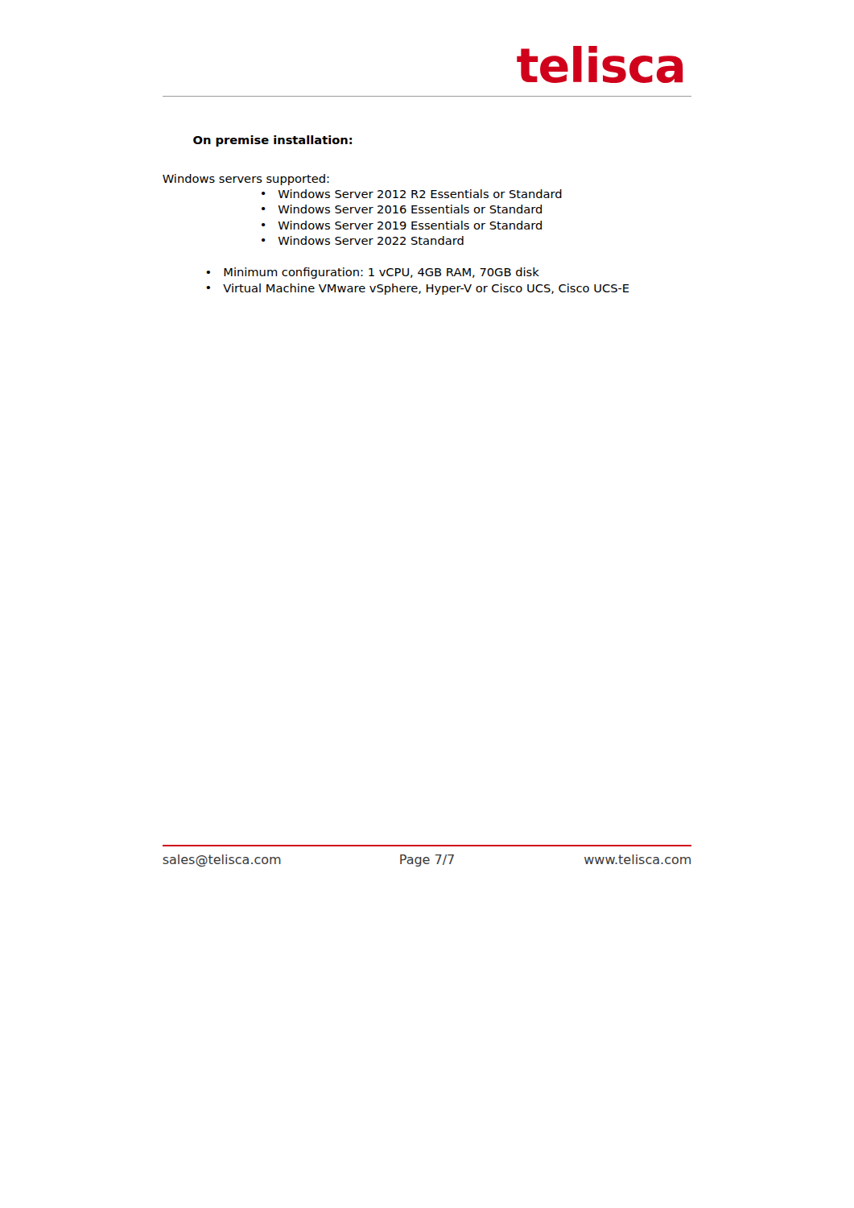telisca
On premise installation:
Windows servers supported:
Windows Server 2012 R2 Essentials or Standard
Windows Server 2016 Essentials or Standard
Windows Server 2019 Essentials or Standard
Windows Server 2022 Standard
Minimum configuration: 1 vCPU, 4GB RAM, 70GB disk
Virtual Machine VMware vSphere, Hyper-V or Cisco UCS, Cisco UCS-E
sales@telisca.com
Page 7/7
www.telisca.com